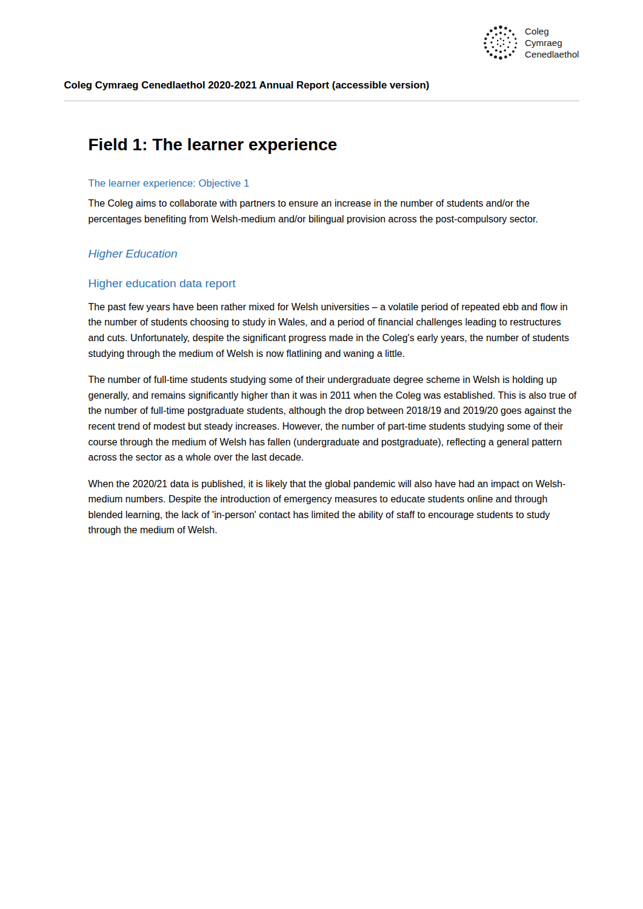Coleg
Cymraeg
Cenedlaethol
Coleg Cymraeg Cenedlaethol 2020-2021 Annual Report (accessible version)
Field 1: The learner experience
The learner experience: Objective 1
The Coleg aims to collaborate with partners to ensure an increase in the number of students and/or the percentages benefiting from Welsh-medium and/or bilingual provision across the post-compulsory sector.
Higher Education
Higher education data report
The past few years have been rather mixed for Welsh universities – a volatile period of repeated ebb and flow in the number of students choosing to study in Wales, and a period of financial challenges leading to restructures and cuts. Unfortunately, despite the significant progress made in the Coleg's early years, the number of students studying through the medium of Welsh is now flatlining and waning a little.
The number of full-time students studying some of their undergraduate degree scheme in Welsh is holding up generally, and remains significantly higher than it was in 2011 when the Coleg was established. This is also true of the number of full-time postgraduate students, although the drop between 2018/19 and 2019/20 goes against the recent trend of modest but steady increases. However, the number of part-time students studying some of their course through the medium of Welsh has fallen (undergraduate and postgraduate), reflecting a general pattern across the sector as a whole over the last decade.
When the 2020/21 data is published, it is likely that the global pandemic will also have had an impact on Welsh-medium numbers. Despite the introduction of emergency measures to educate students online and through blended learning, the lack of 'in-person' contact has limited the ability of staff to encourage students to study through the medium of Welsh.